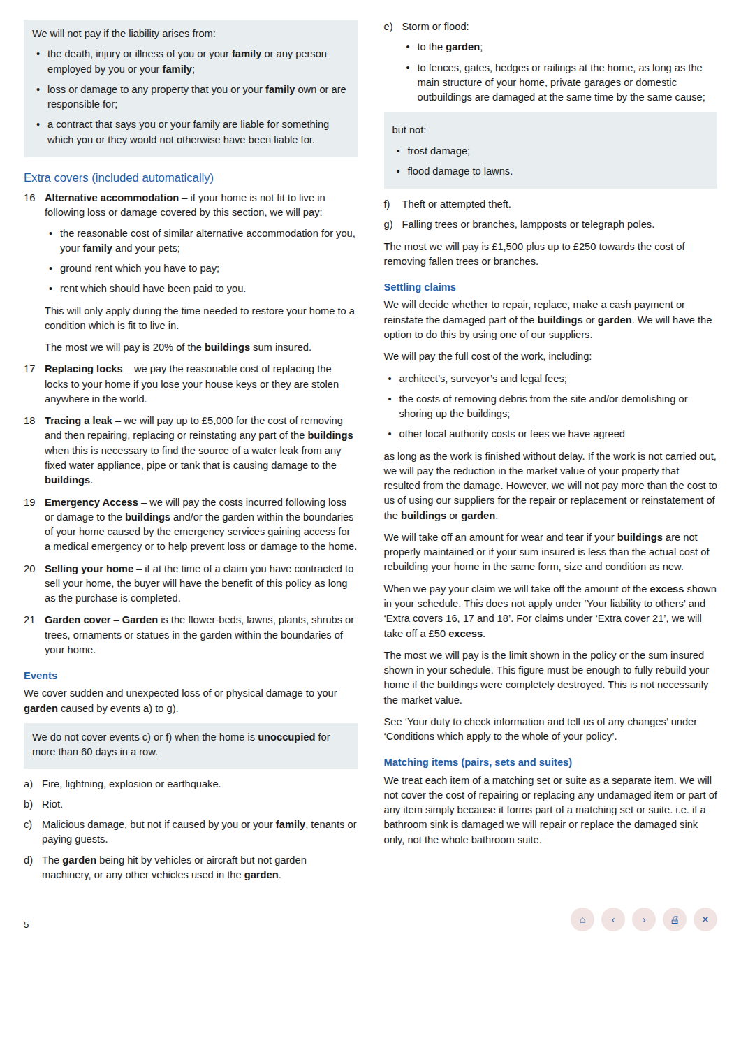We will not pay if the liability arises from:
the death, injury or illness of you or your family or any person employed by you or your family;
loss or damage to any property that you or your family own or are responsible for;
a contract that says you or your family are liable for something which you or they would not otherwise have been liable for.
Extra covers (included automatically)
16 Alternative accommodation – if your home is not fit to live in following loss or damage covered by this section, we will pay:
the reasonable cost of similar alternative accommodation for you, your family and your pets;
ground rent which you have to pay;
rent which should have been paid to you.
This will only apply during the time needed to restore your home to a condition which is fit to live in.
The most we will pay is 20% of the buildings sum insured.
17 Replacing locks – we pay the reasonable cost of replacing the locks to your home if you lose your house keys or they are stolen anywhere in the world.
18 Tracing a leak – we will pay up to £5,000 for the cost of removing and then repairing, replacing or reinstating any part of the buildings when this is necessary to find the source of a water leak from any fixed water appliance, pipe or tank that is causing damage to the buildings.
19 Emergency Access – we will pay the costs incurred following loss or damage to the buildings and/or the garden within the boundaries of your home caused by the emergency services gaining access for a medical emergency or to help prevent loss or damage to the home.
20 Selling your home – if at the time of a claim you have contracted to sell your home, the buyer will have the benefit of this policy as long as the purchase is completed.
21 Garden cover – Garden is the flower-beds, lawns, plants, shrubs or trees, ornaments or statues in the garden within the boundaries of your home.
Events
We cover sudden and unexpected loss of or physical damage to your garden caused by events a) to g).
We do not cover events c) or f) when the home is unoccupied for more than 60 days in a row.
a) Fire, lightning, explosion or earthquake.
b) Riot.
c) Malicious damage, but not if caused by you or your family, tenants or paying guests.
d) The garden being hit by vehicles or aircraft but not garden machinery, or any other vehicles used in the garden.
e) Storm or flood:
to the garden;
to fences, gates, hedges or railings at the home, as long as the main structure of your home, private garages or domestic outbuildings are damaged at the same time by the same cause;
but not:
frost damage;
flood damage to lawns.
f) Theft or attempted theft.
g) Falling trees or branches, lampposts or telegraph poles.
The most we will pay is £1,500 plus up to £250 towards the cost of removing fallen trees or branches.
Settling claims
We will decide whether to repair, replace, make a cash payment or reinstate the damaged part of the buildings or garden. We will have the option to do this by using one of our suppliers.
We will pay the full cost of the work, including:
architect’s, surveyor’s and legal fees;
the costs of removing debris from the site and/or demolishing or shoring up the buildings;
other local authority costs or fees we have agreed
as long as the work is finished without delay. If the work is not carried out, we will pay the reduction in the market value of your property that resulted from the damage. However, we will not pay more than the cost to us of using our suppliers for the repair or replacement or reinstatement of the buildings or garden.
We will take off an amount for wear and tear if your buildings are not properly maintained or if your sum insured is less than the actual cost of rebuilding your home in the same form, size and condition as new.
When we pay your claim we will take off the amount of the excess shown in your schedule. This does not apply under ‘Your liability to others’ and ‘Extra covers 16, 17 and 18’. For claims under ‘Extra cover 21’, we will take off a £50 excess.
The most we will pay is the limit shown in the policy or the sum insured shown in your schedule. This figure must be enough to fully rebuild your home if the buildings were completely destroyed. This is not necessarily the market value.
See ‘Your duty to check information and tell us of any changes’ under ‘Conditions which apply to the whole of your policy’.
Matching items (pairs, sets and suites)
We treat each item of a matching set or suite as a separate item. We will not cover the cost of repairing or replacing any undamaged item or part of any item simply because it forms part of a matching set or suite. i.e. if a bathroom sink is damaged we will repair or replace the damaged sink only, not the whole bathroom suite.
5
⌂ ‹ › 🖨 ✕